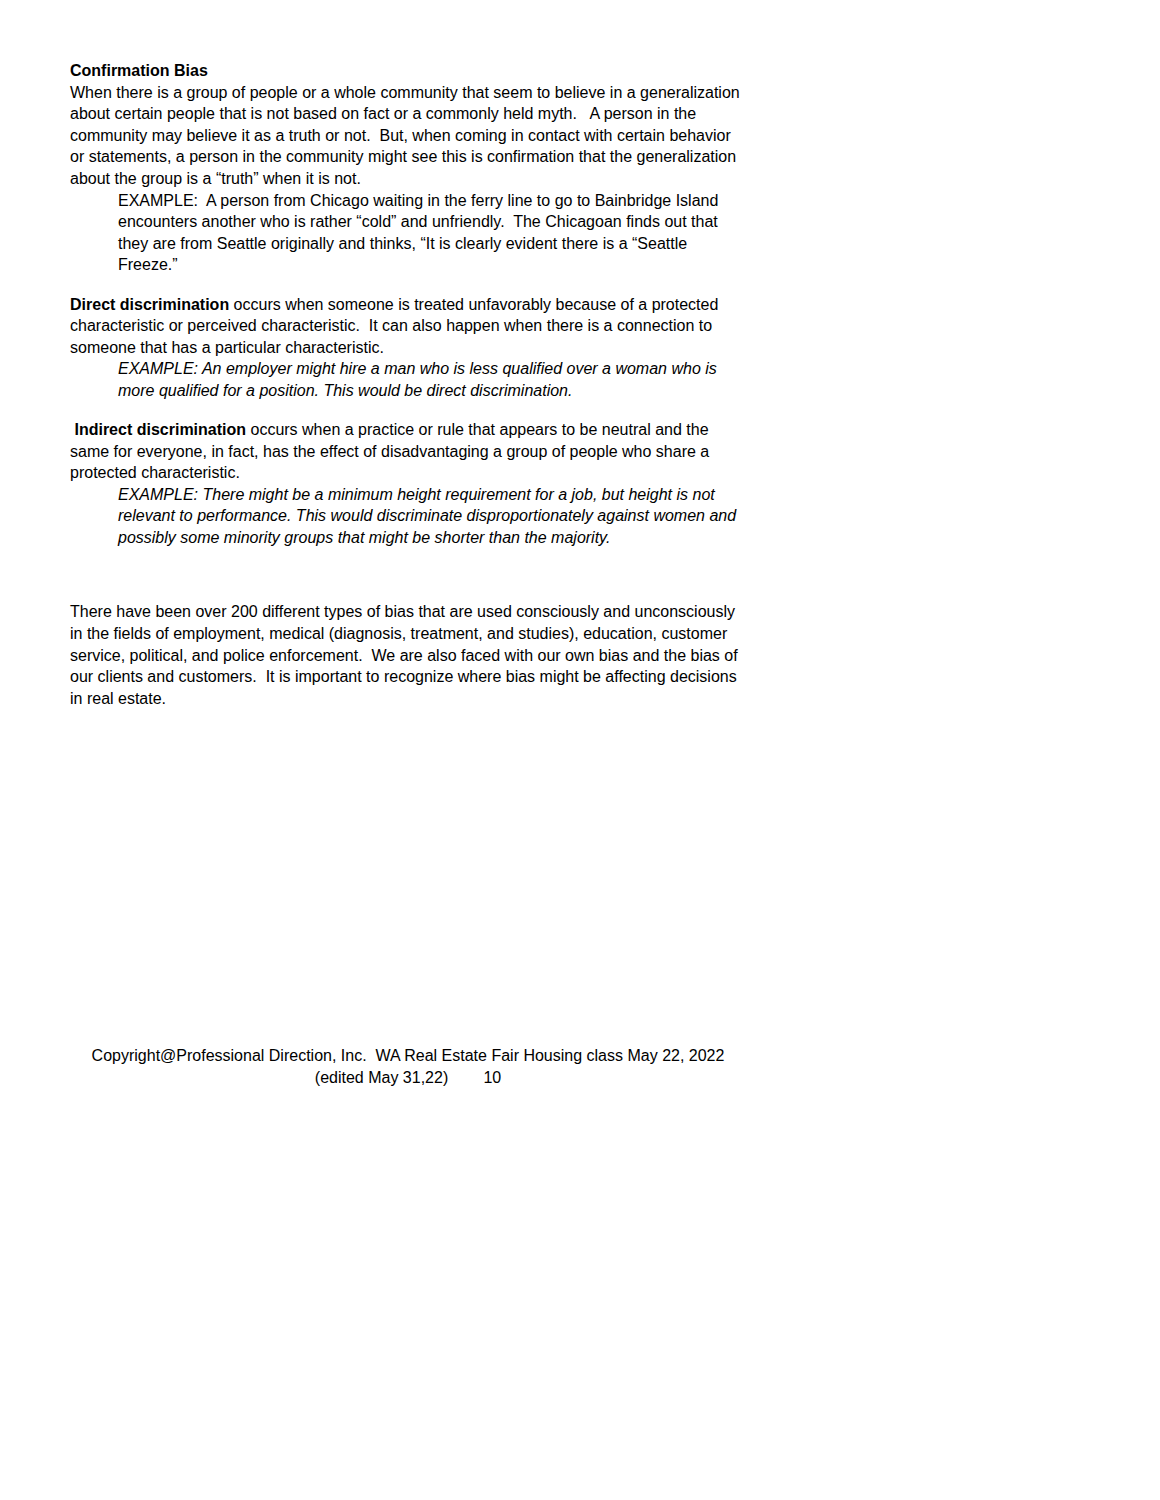Confirmation Bias
When there is a group of people or a whole community that seem to believe in a generalization about certain people that is not based on fact or a commonly held myth. A person in the community may believe it as a truth or not. But, when coming in contact with certain behavior or statements, a person in the community might see this is confirmation that the generalization about the group is a “truth” when it is not.
EXAMPLE: A person from Chicago waiting in the ferry line to go to Bainbridge Island encounters another who is rather “cold” and unfriendly. The Chicagoan finds out that they are from Seattle originally and thinks, “It is clearly evident there is a “Seattle Freeze.”
Direct discrimination occurs when someone is treated unfavorably because of a protected characteristic or perceived characteristic. It can also happen when there is a connection to someone that has a particular characteristic.
EXAMPLE: An employer might hire a man who is less qualified over a woman who is more qualified for a position. This would be direct discrimination.
Indirect discrimination occurs when a practice or rule that appears to be neutral and the same for everyone, in fact, has the effect of disadvantaging a group of people who share a protected characteristic.
EXAMPLE: There might be a minimum height requirement for a job, but height is not relevant to performance. This would discriminate disproportionately against women and possibly some minority groups that might be shorter than the majority.
There have been over 200 different types of bias that are used consciously and unconsciously in the fields of employment, medical (diagnosis, treatment, and studies), education, customer service, political, and police enforcement. We are also faced with our own bias and the bias of our clients and customers. It is important to recognize where bias might be affecting decisions in real estate.
Copyright@Professional Direction, Inc. WA Real Estate Fair Housing class May 22, 2022 (edited May 31,22)10